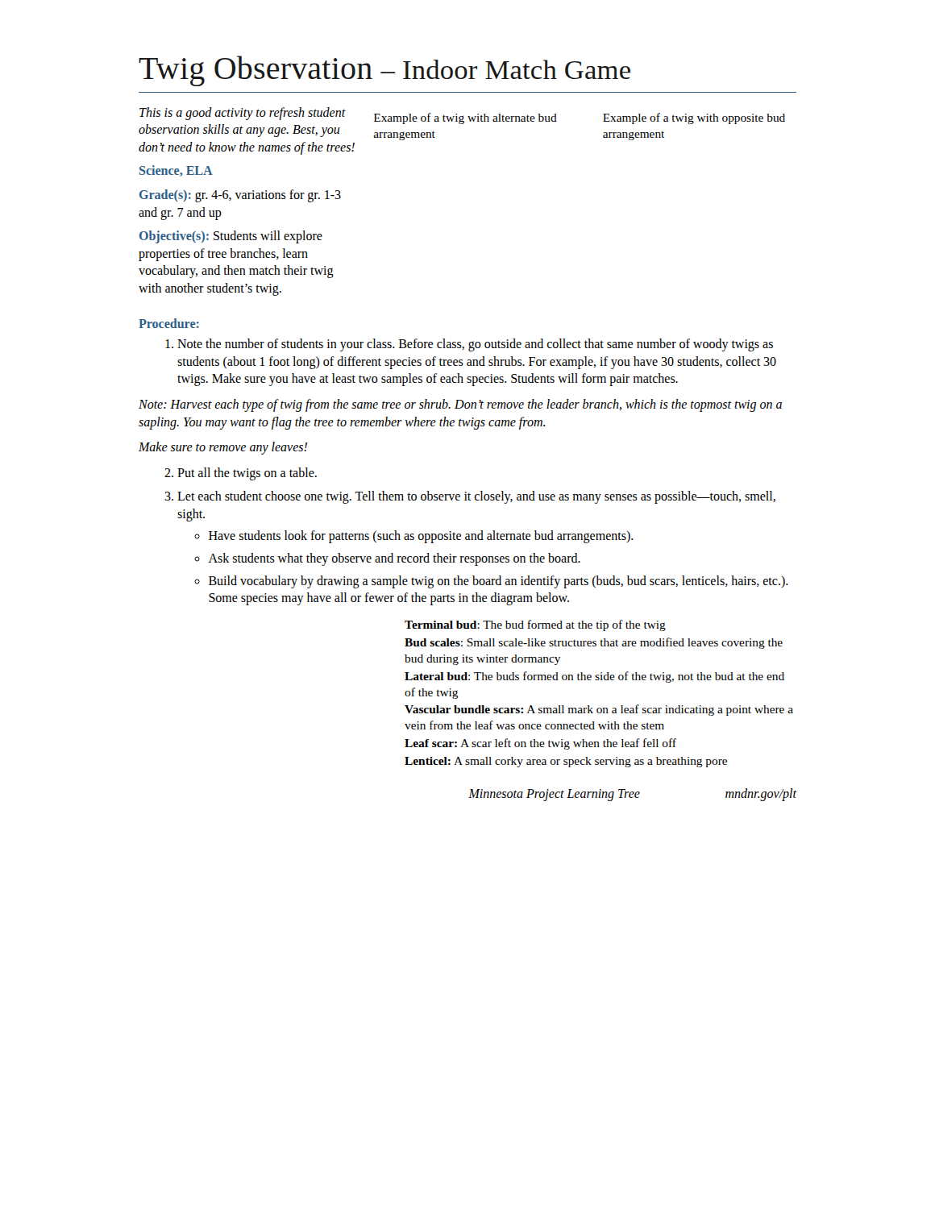Twig Observation – Indoor Match Game
This is a good activity to refresh student observation skills at any age. Best, you don’t need to know the names of the trees!
Science, ELA
Grade(s): gr. 4-6, variations for gr. 1-3 and gr. 7 and up
Objective(s): Students will explore properties of tree branches, learn vocabulary, and then match their twig with another student’s twig.
Example of a twig with alternate bud arrangement
Example of a twig with opposite bud arrangement
Procedure:
Note the number of students in your class. Before class, go outside and collect that same number of woody twigs as students (about 1 foot long) of different species of trees and shrubs. For example, if you have 30 students, collect 30 twigs. Make sure you have at least two samples of each species. Students will form pair matches.
Note: Harvest each type of twig from the same tree or shrub. Don’t remove the leader branch, which is the topmost twig on a sapling. You may want to flag the tree to remember where the twigs came from.
Make sure to remove any leaves!
Put all the twigs on a table.
Let each student choose one twig. Tell them to observe it closely, and use as many senses as possible—touch, smell, sight.
Have students look for patterns (such as opposite and alternate bud arrangements).
Ask students what they observe and record their responses on the board.
Build vocabulary by drawing a sample twig on the board an identify parts (buds, bud scars, lenticels, hairs, etc.). Some species may have all or fewer of the parts in the diagram below.
Terminal bud: The bud formed at the tip of the twig
Bud scales: Small scale-like structures that are modified leaves covering the bud during its winter dormancy
Lateral bud: The buds formed on the side of the twig, not the bud at the end of the twig
Vascular bundle scars: A small mark on a leaf scar indicating a point where a vein from the leaf was once connected with the stem
Leaf scar: A scar left on the twig when the leaf fell off
Lenticel: A small corky area or speck serving as a breathing pore
Minnesota Project Learning Tree mndnr.gov/plt